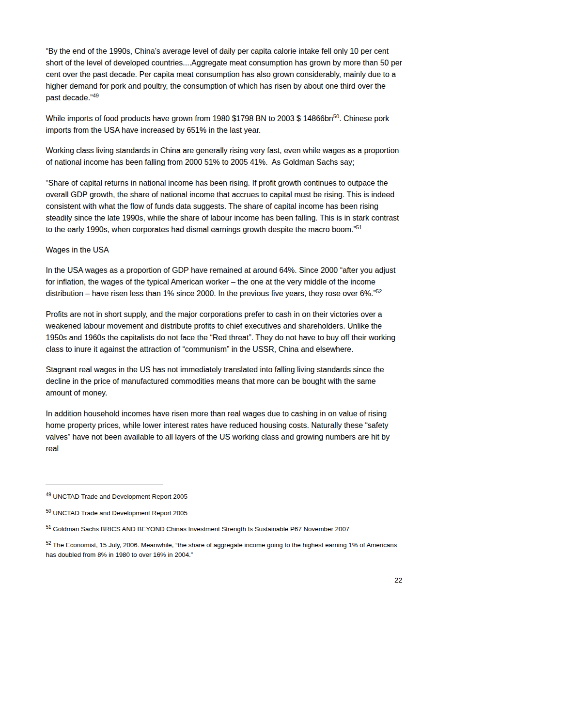“By the end of the 1990s, China’s average level of daily per capita calorie intake fell only 10 per cent short of the level of developed countries....Aggregate meat consumption has grown by more than 50 per cent over the past decade. Per capita meat consumption has also grown considerably, mainly due to a higher demand for pork and poultry, the consumption of which has risen by about one third over the past decade.”49
While imports of food products have grown from 1980 $1798 BN to 2003 $ 14866bn50. Chinese pork imports from the USA have increased by 651% in the last year.
Working class living standards in China are generally rising very fast, even while wages as a proportion of national income has been falling from 2000 51% to 2005 41%. As Goldman Sachs say;
“Share of capital returns in national income has been rising. If profit growth continues to outpace the overall GDP growth, the share of national income that accrues to capital must be rising. This is indeed consistent with what the flow of funds data suggests. The share of capital income has been rising steadily since the late 1990s, while the share of labour income has been falling. This is in stark contrast to the early 1990s, when corporates had dismal earnings growth despite the macro boom.”51
Wages in the USA
In the USA wages as a proportion of GDP have remained at around 64%. Since 2000 “after you adjust for inflation, the wages of the typical American worker – the one at the very middle of the income distribution – have risen less than 1% since 2000. In the previous five years, they rose over 6%.”52
Profits are not in short supply, and the major corporations prefer to cash in on their victories over a weakened labour movement and distribute profits to chief executives and shareholders. Unlike the 1950s and 1960s the capitalists do not face the “Red threat”. They do not have to buy off their working class to inure it against the attraction of “communism” in the USSR, China and elsewhere.
Stagnant real wages in the US has not immediately translated into falling living standards since the decline in the price of manufactured commodities means that more can be bought with the same amount of money.
In addition household incomes have risen more than real wages due to cashing in on value of rising home property prices, while lower interest rates have reduced housing costs. Naturally these “safety valves” have not been available to all layers of the US working class and growing numbers are hit by real
49 UNCTAD Trade and Development Report 2005
50 UNCTAD Trade and Development Report 2005
51 Goldman Sachs BRICS AND BEYOND Chinas Investment Strength Is Sustainable P67 November 2007
52 The Economist, 15 July, 2006. Meanwhile, “the share of aggregate income going to the highest earning 1% of Americans has doubled from 8% in 1980 to over 16% in 2004.”
22